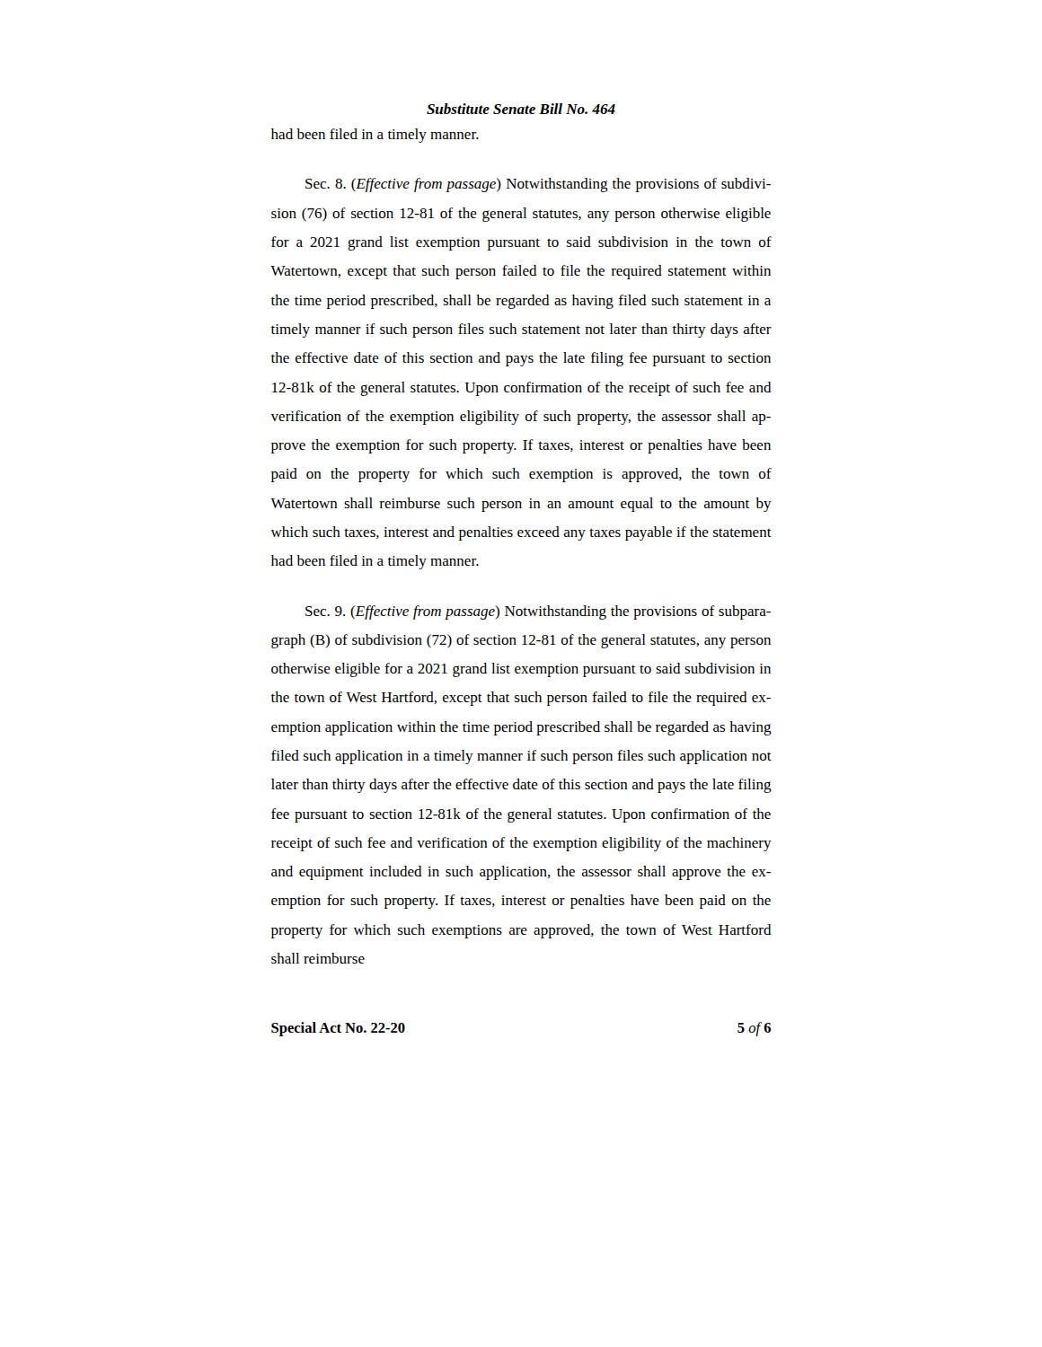Substitute Senate Bill No. 464
had been filed in a timely manner.
Sec. 8. (Effective from passage) Notwithstanding the provisions of subdivision (76) of section 12-81 of the general statutes, any person otherwise eligible for a 2021 grand list exemption pursuant to said subdivision in the town of Watertown, except that such person failed to file the required statement within the time period prescribed, shall be regarded as having filed such statement in a timely manner if such person files such statement not later than thirty days after the effective date of this section and pays the late filing fee pursuant to section 12-81k of the general statutes. Upon confirmation of the receipt of such fee and verification of the exemption eligibility of such property, the assessor shall approve the exemption for such property. If taxes, interest or penalties have been paid on the property for which such exemption is approved, the town of Watertown shall reimburse such person in an amount equal to the amount by which such taxes, interest and penalties exceed any taxes payable if the statement had been filed in a timely manner.
Sec. 9. (Effective from passage) Notwithstanding the provisions of subparagraph (B) of subdivision (72) of section 12-81 of the general statutes, any person otherwise eligible for a 2021 grand list exemption pursuant to said subdivision in the town of West Hartford, except that such person failed to file the required exemption application within the time period prescribed shall be regarded as having filed such application in a timely manner if such person files such application not later than thirty days after the effective date of this section and pays the late filing fee pursuant to section 12-81k of the general statutes. Upon confirmation of the receipt of such fee and verification of the exemption eligibility of the machinery and equipment included in such application, the assessor shall approve the exemption for such property. If taxes, interest or penalties have been paid on the property for which such exemptions are approved, the town of West Hartford shall reimburse
Special Act No. 22-20 5 of 6